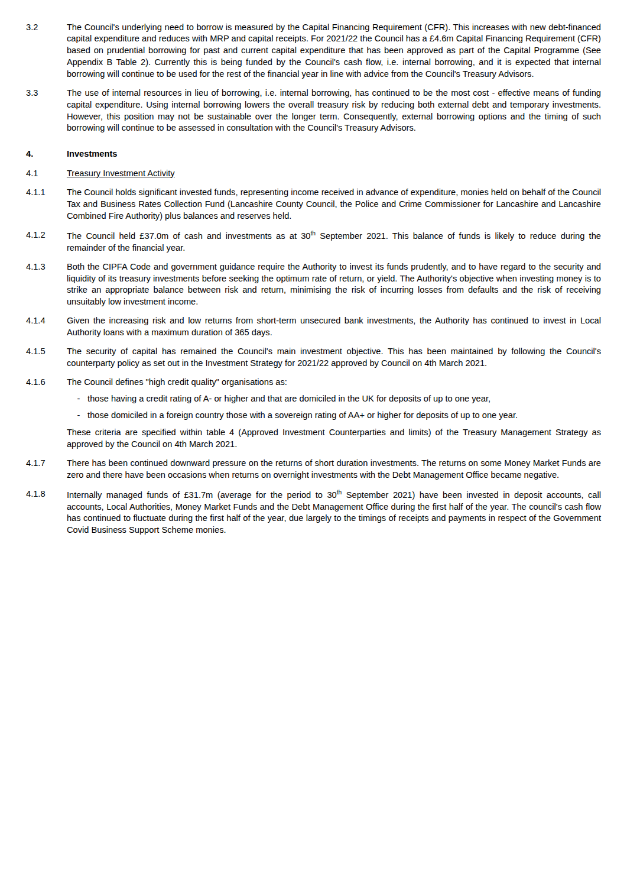3.2
The Council's underlying need to borrow is measured by the Capital Financing Requirement (CFR). This increases with new debt-financed capital expenditure and reduces with MRP and capital receipts. For 2021/22 the Council has a £4.6m Capital Financing Requirement (CFR) based on prudential borrowing for past and current capital expenditure that has been approved as part of the Capital Programme (See Appendix B Table 2). Currently this is being funded by the Council's cash flow, i.e. internal borrowing, and it is expected that internal borrowing will continue to be used for the rest of the financial year in line with advice from the Council's Treasury Advisors.
3.3
The use of internal resources in lieu of borrowing, i.e. internal borrowing, has continued to be the most cost - effective means of funding capital expenditure. Using internal borrowing lowers the overall treasury risk by reducing both external debt and temporary investments. However, this position may not be sustainable over the longer term. Consequently, external borrowing options and the timing of such borrowing will continue to be assessed in consultation with the Council's Treasury Advisors.
4. Investments
4.1 Treasury Investment Activity
4.1.1
The Council holds significant invested funds, representing income received in advance of expenditure, monies held on behalf of the Council Tax and Business Rates Collection Fund (Lancashire County Council, the Police and Crime Commissioner for Lancashire and Lancashire Combined Fire Authority) plus balances and reserves held.
4.1.2
The Council held £37.0m of cash and investments as at 30th September 2021. This balance of funds is likely to reduce during the remainder of the financial year.
4.1.3
Both the CIPFA Code and government guidance require the Authority to invest its funds prudently, and to have regard to the security and liquidity of its treasury investments before seeking the optimum rate of return, or yield. The Authority's objective when investing money is to strike an appropriate balance between risk and return, minimising the risk of incurring losses from defaults and the risk of receiving unsuitably low investment income.
4.1.4
Given the increasing risk and low returns from short-term unsecured bank investments, the Authority has continued to invest in Local Authority loans with a maximum duration of 365 days.
4.1.5
The security of capital has remained the Council's main investment objective. This has been maintained by following the Council's counterparty policy as set out in the Investment Strategy for 2021/22 approved by Council on 4th March 2021.
4.1.6
The Council defines "high credit quality" organisations as:
those having a credit rating of A- or higher and that are domiciled in the UK for deposits of up to one year,
those domiciled in a foreign country those with a sovereign rating of AA+ or higher for deposits of up to one year.
These criteria are specified within table 4 (Approved Investment Counterparties and limits) of the Treasury Management Strategy as approved by the Council on 4th March 2021.
4.1.7
There has been continued downward pressure on the returns of short duration investments. The returns on some Money Market Funds are zero and there have been occasions when returns on overnight investments with the Debt Management Office became negative.
4.1.8
Internally managed funds of £31.7m (average for the period to 30th September 2021) have been invested in deposit accounts, call accounts, Local Authorities, Money Market Funds and the Debt Management Office during the first half of the year. The council's cash flow has continued to fluctuate during the first half of the year, due largely to the timings of receipts and payments in respect of the Government Covid Business Support Scheme monies.